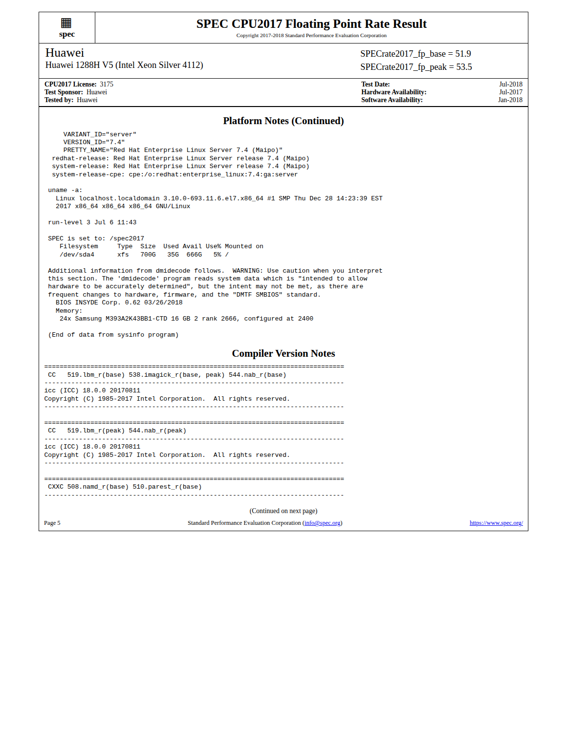▦
spec
SPEC CPU2017 Floating Point Rate Result
Copyright 2017-2018 Standard Performance Evaluation Corporation
Huawei
Huawei 1288H V5 (Intel Xeon Silver 4112)
SPECrate2017_fp_base = 51.9
SPECrate2017_fp_peak = 53.5
CPU2017 License: 3175
Test Sponsor: Huawei
Tested by: Huawei
Test Date: Jul-2018
Hardware Availability: Jul-2017
Software Availability: Jan-2018
Platform Notes (Continued)
     VARIANT_ID="server"
     VERSION_ID="7.4"
     PRETTY_NAME="Red Hat Enterprise Linux Server 7.4 (Maipo)"
  redhat-release: Red Hat Enterprise Linux Server release 7.4 (Maipo)
  system-release: Red Hat Enterprise Linux Server release 7.4 (Maipo)
  system-release-cpe: cpe:/o:redhat:enterprise_linux:7.4:ga:server

 uname -a:
   Linux localhost.localdomain 3.10.0-693.11.6.el7.x86_64 #1 SMP Thu Dec 28 14:23:39 EST
   2017 x86_64 x86_64 x86_64 GNU/Linux

 run-level 3 Jul 6 11:43

 SPEC is set to: /spec2017
    Filesystem     Type  Size  Used Avail Use% Mounted on
    /dev/sda4      xfs   700G   35G  666G   5% /

 Additional information from dmidecode follows.  WARNING: Use caution when you interpret
 this section. The 'dmidecode' program reads system data which is "intended to allow
 hardware to be accurately determined", but the intent may not be met, as there are
 frequent changes to hardware, firmware, and the "DMTF SMBIOS" standard.
   BIOS INSYDE Corp. 0.62 03/26/2018
   Memory:
    24x Samsung M393A2K43BB1-CTD 16 GB 2 rank 2666, configured at 2400

 (End of data from sysinfo program)
Compiler Version Notes
==============================================================================
 CC   519.lbm_r(base) 538.imagick_r(base, peak) 544.nab_r(base)
------------------------------------------------------------------------------
icc (ICC) 18.0.0 20170811
Copyright (C) 1985-2017 Intel Corporation.  All rights reserved.
------------------------------------------------------------------------------

==============================================================================
 CC   519.lbm_r(peak) 544.nab_r(peak)
------------------------------------------------------------------------------
icc (ICC) 18.0.0 20170811
Copyright (C) 1985-2017 Intel Corporation.  All rights reserved.
------------------------------------------------------------------------------

==============================================================================
 CXXC 508.namd_r(base) 510.parest_r(base)
------------------------------------------------------------------------------
(Continued on next page)
Page 5 Standard Performance Evaluation Corporation (info@spec.org) https://www.spec.org/